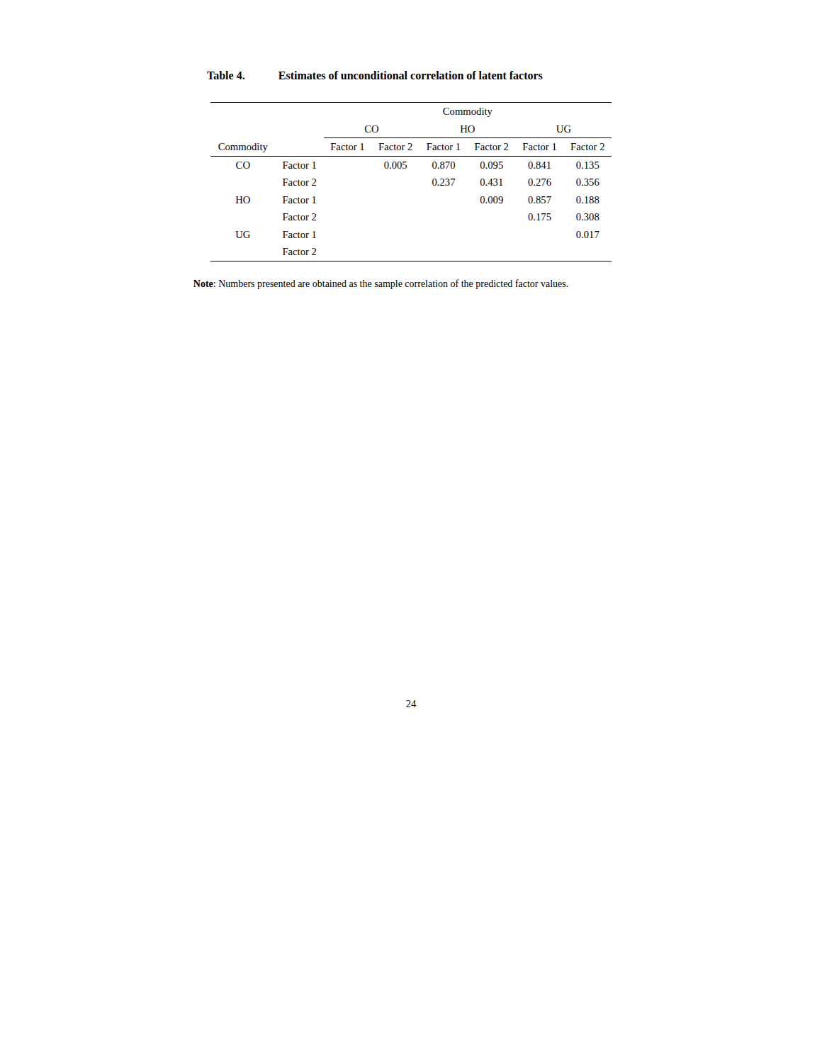Table 4. Estimates of unconditional correlation of latent factors
| | Commodity |
| | CO | HO | UG |
| Commodity | | Factor 1 | Factor 2 | Factor 1 | Factor 2 | Factor 1 | Factor 2 |
| CO | Factor 1 | | 0.005 | 0.870 | 0.095 | 0.841 | 0.135 |
| | Factor 2 | | | 0.237 | 0.431 | 0.276 | 0.356 |
| HO | Factor 1 | | | | 0.009 | 0.857 | 0.188 |
| | Factor 2 | | | | | 0.175 | 0.308 |
| UG | Factor 1 | | | | | | 0.017 |
| | Factor 2 | | | | | | |
Note: Numbers presented are obtained as the sample correlation of the predicted factor values.
24